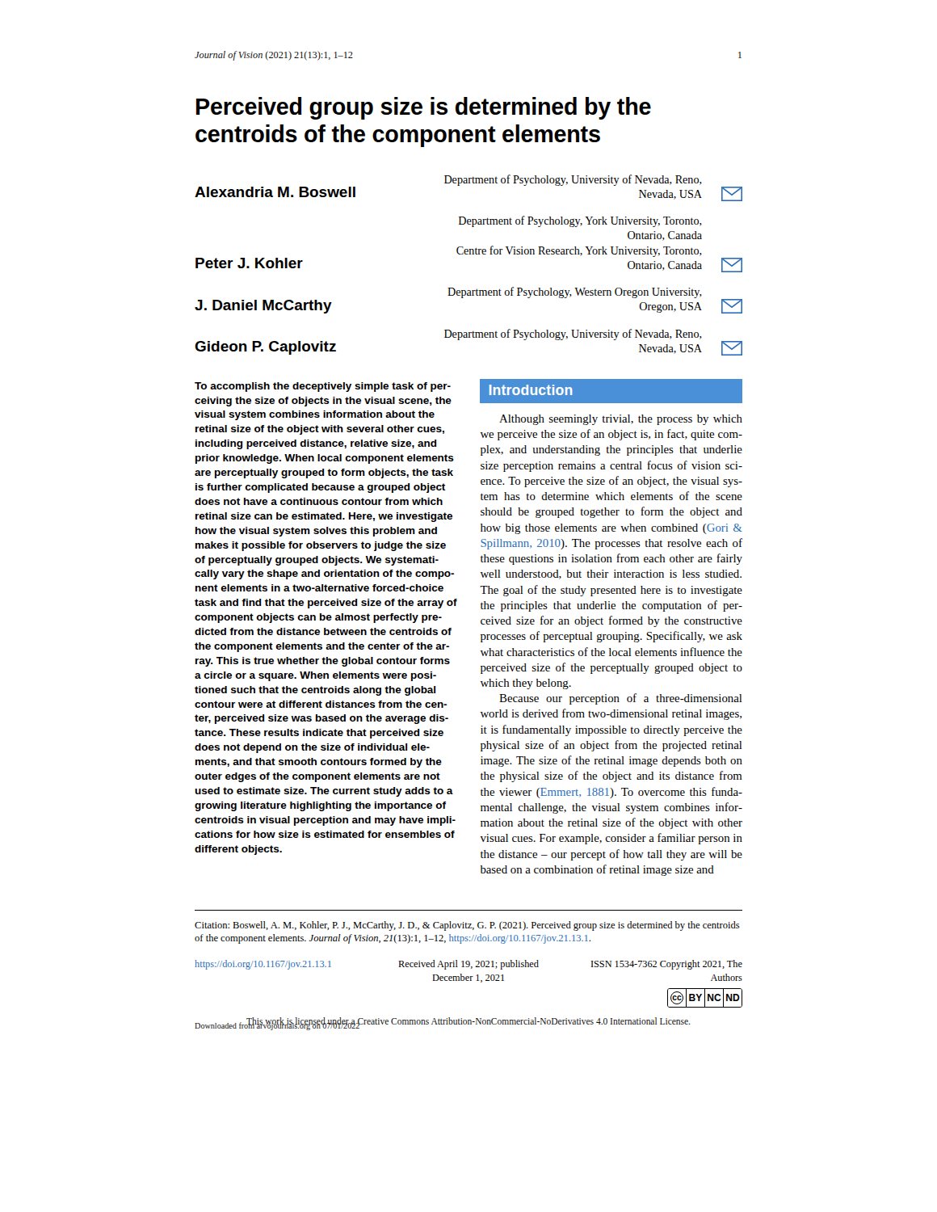Journal of Vision (2021) 21(13):1, 1–12
1
Perceived group size is determined by the centroids of the component elements
Alexandria M. Boswell
Department of Psychology, University of Nevada, Reno,
Nevada, USA
Peter J. Kohler
Department of Psychology, York University, Toronto,
Ontario, Canada
Centre for Vision Research, York University, Toronto,
Ontario, Canada
J. Daniel McCarthy
Department of Psychology, Western Oregon University,
Oregon, USA
Gideon P. Caplovitz
Department of Psychology, University of Nevada, Reno,
Nevada, USA
To accomplish the deceptively simple task of perceiving the size of objects in the visual scene, the visual system combines information about the retinal size of the object with several other cues, including perceived distance, relative size, and prior knowledge. When local component elements are perceptually grouped to form objects, the task is further complicated because a grouped object does not have a continuous contour from which retinal size can be estimated. Here, we investigate how the visual system solves this problem and makes it possible for observers to judge the size of perceptually grouped objects. We systematically vary the shape and orientation of the component elements in a two-alternative forced-choice task and find that the perceived size of the array of component objects can be almost perfectly predicted from the distance between the centroids of the component elements and the center of the array. This is true whether the global contour forms a circle or a square. When elements were positioned such that the centroids along the global contour were at different distances from the center, perceived size was based on the average distance. These results indicate that perceived size does not depend on the size of individual elements, and that smooth contours formed by the outer edges of the component elements are not used to estimate size. The current study adds to a growing literature highlighting the importance of centroids in visual perception and may have implications for how size is estimated for ensembles of different objects.
Introduction
Although seemingly trivial, the process by which we perceive the size of an object is, in fact, quite complex, and understanding the principles that underlie size perception remains a central focus of vision science. To perceive the size of an object, the visual system has to determine which elements of the scene should be grouped together to form the object and how big those elements are when combined (Gori & Spillmann, 2010). The processes that resolve each of these questions in isolation from each other are fairly well understood, but their interaction is less studied. The goal of the study presented here is to investigate the principles that underlie the computation of perceived size for an object formed by the constructive processes of perceptual grouping. Specifically, we ask what characteristics of the local elements influence the perceived size of the perceptually grouped object to which they belong.
Because our perception of a three-dimensional world is derived from two-dimensional retinal images, it is fundamentally impossible to directly perceive the physical size of an object from the projected retinal image. The size of the retinal image depends both on the physical size of the object and its distance from the viewer (Emmert, 1881). To overcome this fundamental challenge, the visual system combines information about the retinal size of the object with other visual cues. For example, consider a familiar person in the distance – our percept of how tall they are will be based on a combination of retinal image size and
Citation: Boswell, A. M., Kohler, P. J., McCarthy, J. D., & Caplovitz, G. P. (2021). Perceived group size is determined by the centroids of the component elements. Journal of Vision, 21(13):1, 1–12, https://doi.org/10.1167/jov.21.13.1.
https://doi.org/10.1167/jov.21.13.1
Received April 19, 2021; published December 1, 2021
ISSN 1534-7362 Copyright 2021, The Authors
cc
BY
NC
ND
This work is licensed under a Creative Commons Attribution-NonCommercial-NoDerivatives 4.0 International License.
Downloaded from arvojournals.org on 07/01/2022